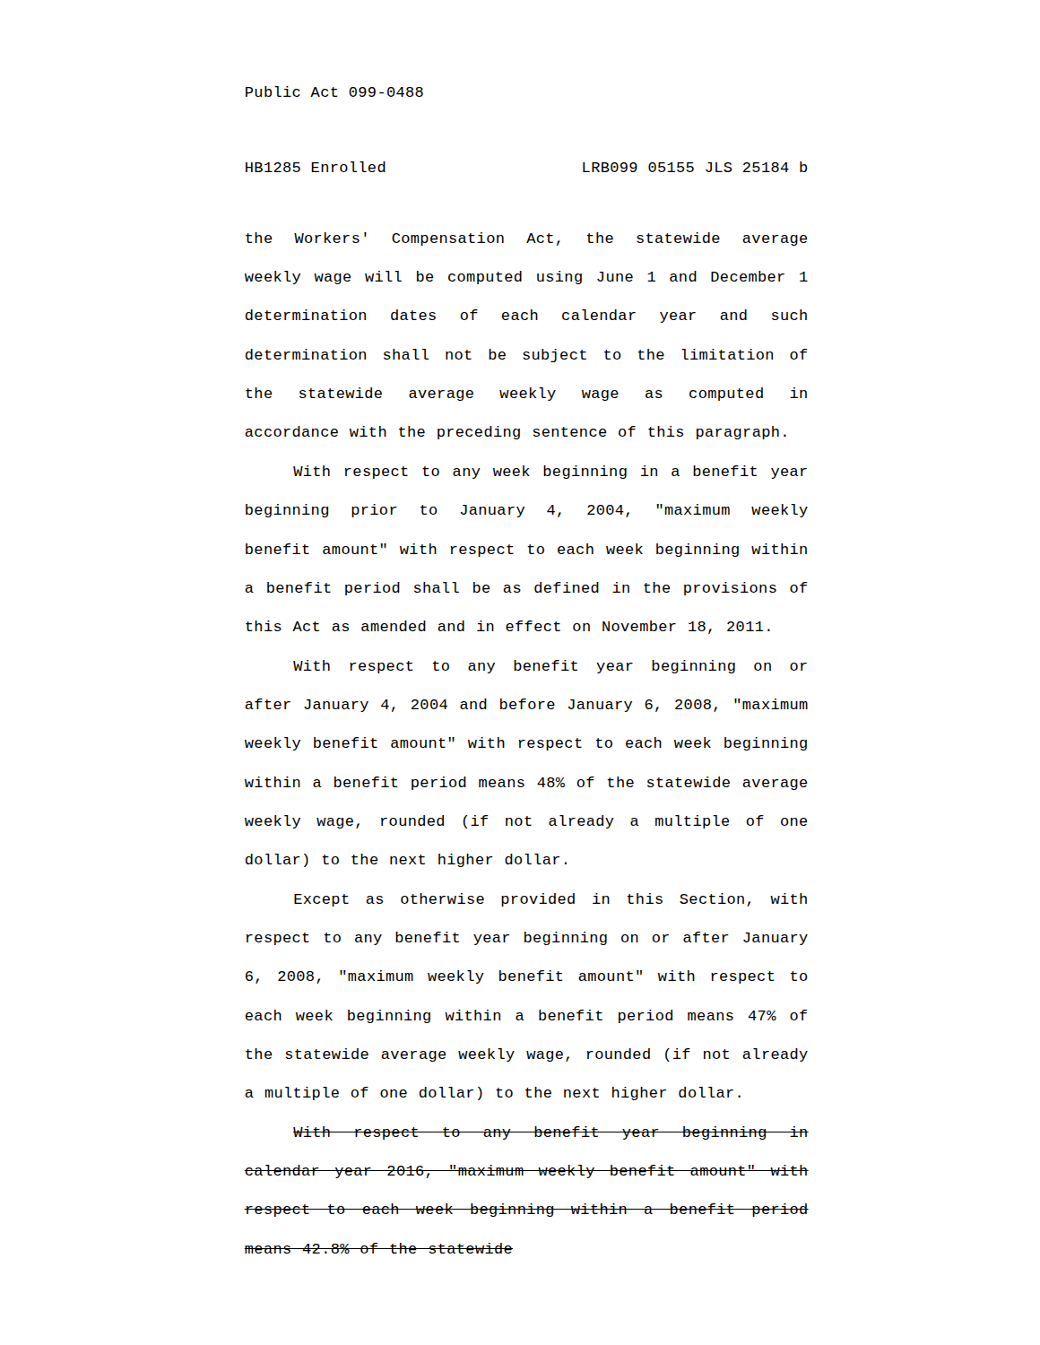Public Act 099-0488
HB1285 Enrolled LRB099 05155 JLS 25184 b
the Workers' Compensation Act, the statewide average weekly wage will be computed using June 1 and December 1 determination dates of each calendar year and such determination shall not be subject to the limitation of the statewide average weekly wage as computed in accordance with the preceding sentence of this paragraph.
With respect to any week beginning in a benefit year beginning prior to January 4, 2004, "maximum weekly benefit amount" with respect to each week beginning within a benefit period shall be as defined in the provisions of this Act as amended and in effect on November 18, 2011.
With respect to any benefit year beginning on or after January 4, 2004 and before January 6, 2008, "maximum weekly benefit amount" with respect to each week beginning within a benefit period means 48% of the statewide average weekly wage, rounded (if not already a multiple of one dollar) to the next higher dollar.
Except as otherwise provided in this Section, with respect to any benefit year beginning on or after January 6, 2008, "maximum weekly benefit amount" with respect to each week beginning within a benefit period means 47% of the statewide average weekly wage, rounded (if not already a multiple of one dollar) to the next higher dollar.
With respect to any benefit year beginning in calendar year 2016, "maximum weekly benefit amount" with respect to each week beginning within a benefit period means 42.8% of the statewide